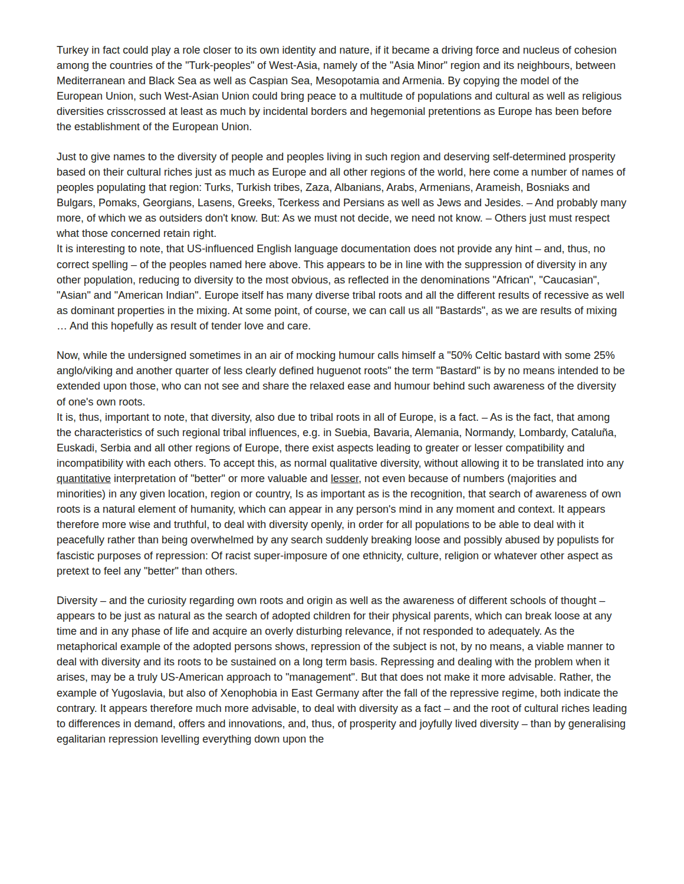Turkey in fact could play a role closer to its own identity and nature, if it became a driving force and nucleus of cohesion among the countries of the "Turk-peoples" of West-Asia, namely of the "Asia Minor" region and its neighbours, between Mediterranean and Black Sea as well as Caspian Sea, Mesopotamia and Armenia. By copying the model of the European Union, such West-Asian Union could bring peace to a multitude of populations and cultural as well as religious diversities crisscrossed at least as much by incidental borders and hegemonial pretentions as Europe has been before the establishment of the European Union.
Just to give names to the diversity of people and peoples living in such region and deserving self-determined prosperity based on their cultural riches just as much as Europe and all other regions of the world, here come a number of names of peoples populating that region: Turks, Turkish tribes, Zaza, Albanians, Arabs, Armenians, Arameish, Bosniaks and Bulgars, Pomaks, Georgians, Lasens, Greeks, Tcerkess and Persians as well as Jews and Jesides. – And probably many more, of which we as outsiders don't know. But: As we must not decide, we need not know. – Others just must respect what those concerned retain right.
It is interesting to note, that US-influenced English language documentation does not provide any hint – and, thus, no correct spelling – of the peoples named here above. This appears to be in line with the suppression of diversity in any other population, reducing to diversity to the most obvious, as reflected in the denominations "African", "Caucasian", "Asian" and "American Indian". Europe itself has many diverse tribal roots and all the different results of recessive as well as dominant properties in the mixing. At some point, of course, we can call us all "Bastards", as we are results of mixing … And this hopefully as result of tender love and care.
Now, while the undersigned sometimes in an air of mocking humour calls himself a "50% Celtic bastard with some 25% anglo/viking and another quarter of less clearly defined huguenot roots" the term "Bastard" is by no means intended to be extended upon those, who can not see and share the relaxed ease and humour behind such awareness of the diversity of one's own roots.
It is, thus, important to note, that diversity, also due to tribal roots in all of Europe, is a fact. – As is the fact, that among the characteristics of such regional tribal influences, e.g. in Suebia, Bavaria, Alemania, Normandy, Lombardy, Cataluña, Euskadi, Serbia and all other regions of Europe, there exist aspects leading to greater or lesser compatibility and incompatibility with each others. To accept this, as normal qualitative diversity, without allowing it to be translated into any quantitative interpretation of "better" or more valuable and lesser, not even because of numbers (majorities and minorities) in any given location, region or country, Is as important as is the recognition, that search of awareness of own roots is a natural element of humanity, which can appear in any person's mind in any moment and context. It appears therefore more wise and truthful, to deal with diversity openly, in order for all populations to be able to deal with it peacefully rather than being overwhelmed by any search suddenly breaking loose and possibly abused by populists for fascistic purposes of repression: Of racist super-imposure of one ethnicity, culture, religion or whatever other aspect as pretext to feel any "better" than others.
Diversity – and the curiosity regarding own roots and origin as well as the awareness of different schools of thought – appears to be just as natural as the search of adopted children for their physical parents, which can break loose at any time and in any phase of life and acquire an overly disturbing relevance, if not responded to adequately. As the metaphorical example of the adopted persons shows, repression of the subject is not, by no means, a viable manner to deal with diversity and its roots to be sustained on a long term basis. Repressing and dealing with the problem when it arises, may be a truly US-American approach to "management". But that does not make it more advisable. Rather, the example of Yugoslavia, but also of Xenophobia in East Germany after the fall of the repressive regime, both indicate the contrary. It appears therefore much more advisable, to deal with diversity as a fact – and the root of cultural riches leading to differences in demand, offers and innovations, and, thus, of prosperity and joyfully lived diversity – than by generalising egalitarian repression levelling everything down upon the